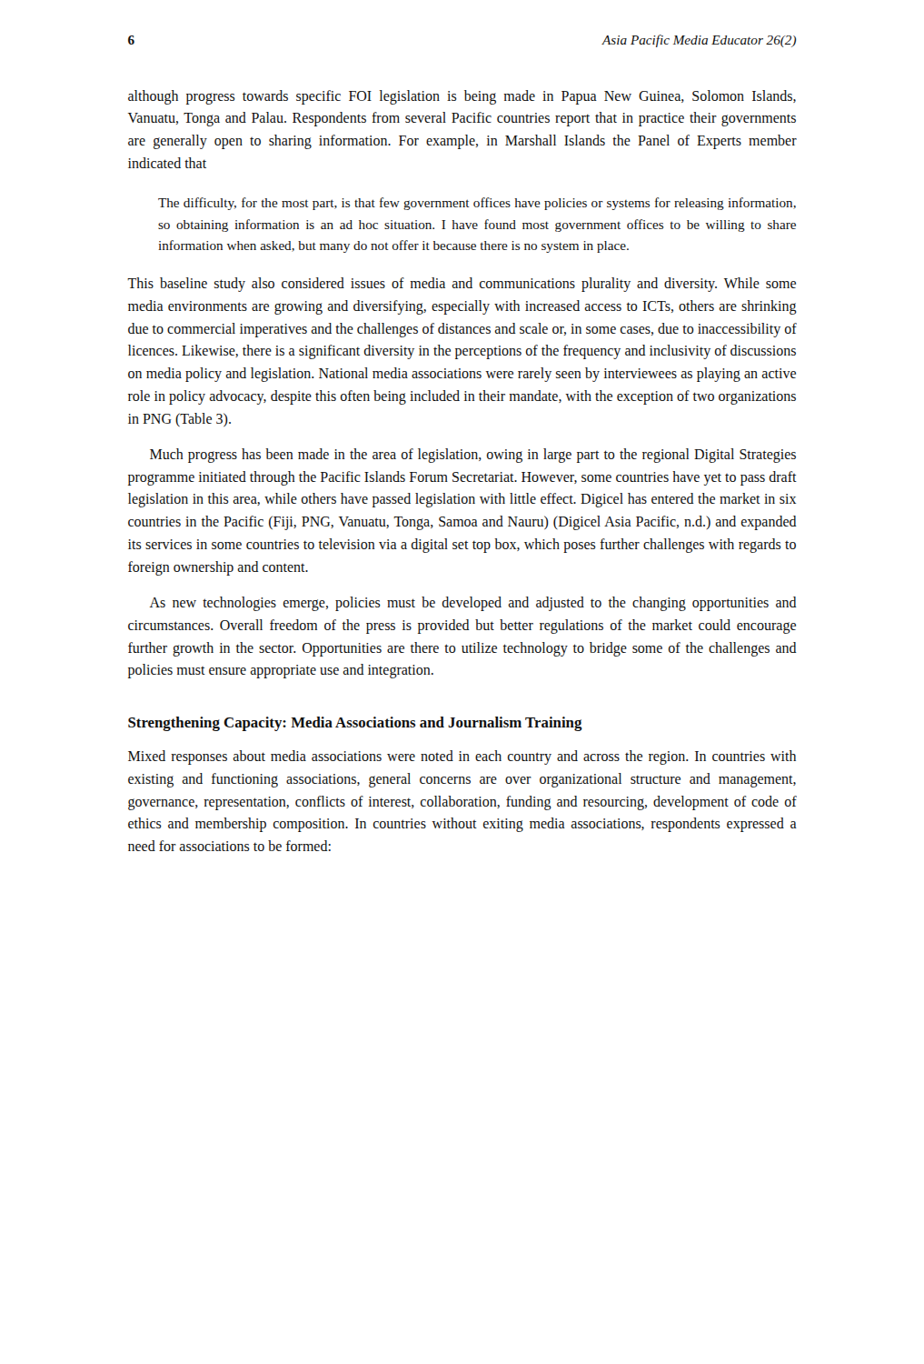6 Asia Pacific Media Educator 26(2)
although progress towards specific FOI legislation is being made in Papua New Guinea, Solomon Islands, Vanuatu, Tonga and Palau. Respondents from several Pacific countries report that in practice their governments are generally open to sharing information. For example, in Marshall Islands the Panel of Experts member indicated that
The difficulty, for the most part, is that few government offices have policies or systems for releasing information, so obtaining information is an ad hoc situation. I have found most government offices to be willing to share information when asked, but many do not offer it because there is no system in place.
This baseline study also considered issues of media and communications plurality and diversity. While some media environments are growing and diversifying, especially with increased access to ICTs, others are shrinking due to commercial imperatives and the challenges of distances and scale or, in some cases, due to inaccessibility of licences. Likewise, there is a significant diversity in the perceptions of the frequency and inclusivity of discussions on media policy and legislation. National media associations were rarely seen by interviewees as playing an active role in policy advocacy, despite this often being included in their mandate, with the exception of two organizations in PNG (Table 3).
Much progress has been made in the area of legislation, owing in large part to the regional Digital Strategies programme initiated through the Pacific Islands Forum Secretariat. However, some countries have yet to pass draft legislation in this area, while others have passed legislation with little effect. Digicel has entered the market in six countries in the Pacific (Fiji, PNG, Vanuatu, Tonga, Samoa and Nauru) (Digicel Asia Pacific, n.d.) and expanded its services in some countries to television via a digital set top box, which poses further challenges with regards to foreign ownership and content.
As new technologies emerge, policies must be developed and adjusted to the changing opportunities and circumstances. Overall freedom of the press is provided but better regulations of the market could encourage further growth in the sector. Opportunities are there to utilize technology to bridge some of the challenges and policies must ensure appropriate use and integration.
Strengthening Capacity: Media Associations and Journalism Training
Mixed responses about media associations were noted in each country and across the region. In countries with existing and functioning associations, general concerns are over organizational structure and management, governance, representation, conflicts of interest, collaboration, funding and resourcing, development of code of ethics and membership composition. In countries without exiting media associations, respondents expressed a need for associations to be formed: